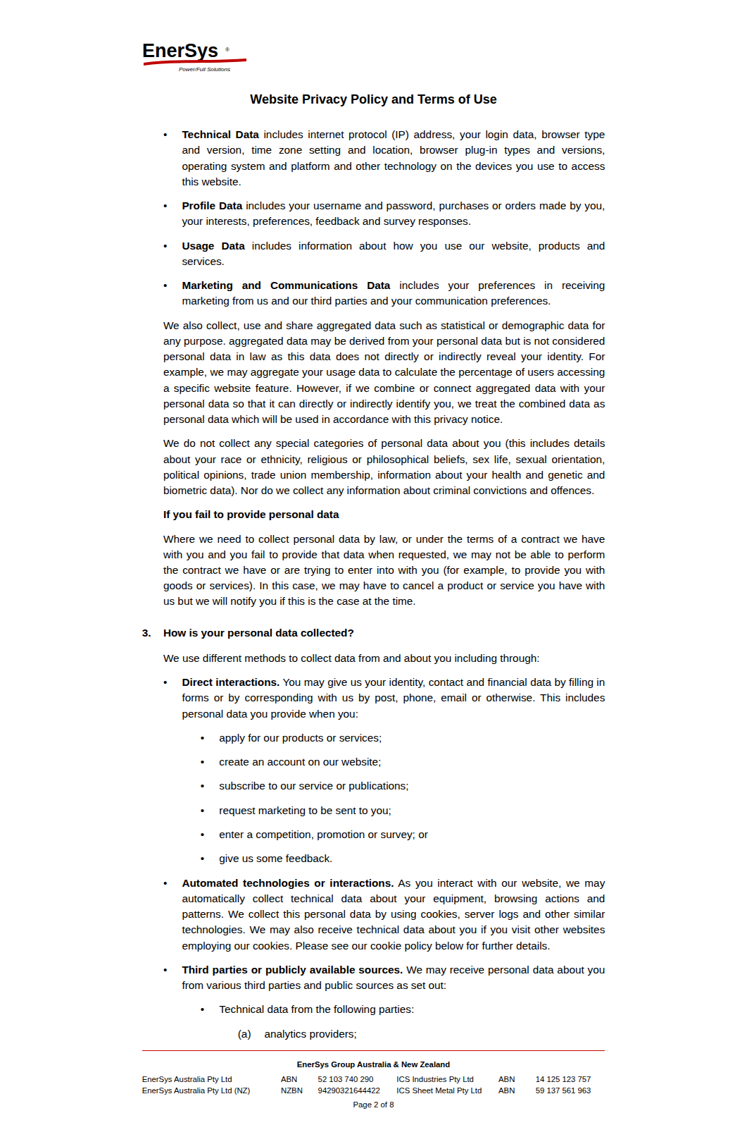EnerSys ® Power/Full Solutions
Website Privacy Policy and Terms of Use
Technical Data includes internet protocol (IP) address, your login data, browser type and version, time zone setting and location, browser plug-in types and versions, operating system and platform and other technology on the devices you use to access this website.
Profile Data includes your username and password, purchases or orders made by you, your interests, preferences, feedback and survey responses.
Usage Data includes information about how you use our website, products and services.
Marketing and Communications Data includes your preferences in receiving marketing from us and our third parties and your communication preferences.
We also collect, use and share aggregated data such as statistical or demographic data for any purpose. aggregated data may be derived from your personal data but is not considered personal data in law as this data does not directly or indirectly reveal your identity. For example, we may aggregate your usage data to calculate the percentage of users accessing a specific website feature. However, if we combine or connect aggregated data with your personal data so that it can directly or indirectly identify you, we treat the combined data as personal data which will be used in accordance with this privacy notice.
We do not collect any special categories of personal data about you (this includes details about your race or ethnicity, religious or philosophical beliefs, sex life, sexual orientation, political opinions, trade union membership, information about your health and genetic and biometric data). Nor do we collect any information about criminal convictions and offences.
If you fail to provide personal data
Where we need to collect personal data by law, or under the terms of a contract we have with you and you fail to provide that data when requested, we may not be able to perform the contract we have or are trying to enter into with you (for example, to provide you with goods or services). In this case, we may have to cancel a product or service you have with us but we will notify you if this is the case at the time.
3.
How is your personal data collected?
We use different methods to collect data from and about you including through:
Direct interactions. You may give us your identity, contact and financial data by filling in forms or by corresponding with us by post, phone, email or otherwise. This includes personal data you provide when you:
apply for our products or services;
create an account on our website;
subscribe to our service or publications;
request marketing to be sent to you;
enter a competition, promotion or survey; or
give us some feedback.
Automated technologies or interactions. As you interact with our website, we may automatically collect technical data about your equipment, browsing actions and patterns. We collect this personal data by using cookies, server logs and other similar technologies. We may also receive technical data about you if you visit other websites employing our cookies. Please see our cookie policy below for further details.
Third parties or publicly available sources. We may receive personal data about you from various third parties and public sources as set out:
Technical data from the following parties:
analytics providers;
EnerSys Group Australia & New Zealand
| EnerSys Australia Pty Ltd | ABN | 52 103 740 290 | ICS Industries Pty Ltd | ABN | 14 125 123 757 |
| EnerSys Australia Pty Ltd (NZ) | NZBN | 94290321644422 | ICS Sheet Metal Pty Ltd | ABN | 59 137 561 963 |
Page 2 of 8